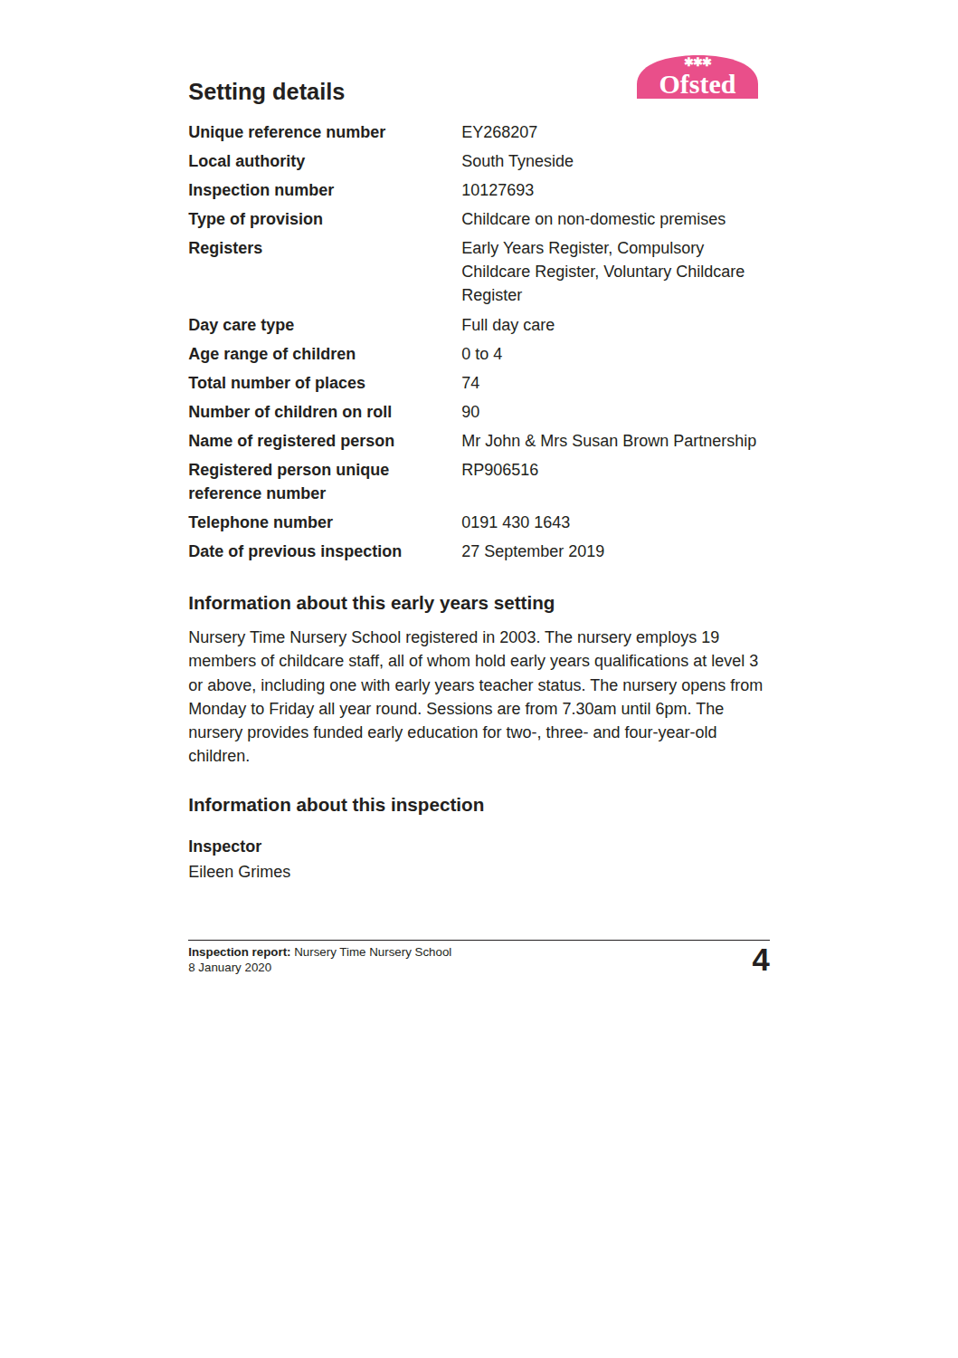Ofsted ✱✱✱
Setting details
| Unique reference number | EY268207 |
| Local authority | South Tyneside |
| Inspection number | 10127693 |
| Type of provision | Childcare on non-domestic premises |
| Registers | Early Years Register, Compulsory Childcare Register, Voluntary Childcare Register |
| Day care type | Full day care |
| Age range of children | 0 to 4 |
| Total number of places | 74 |
| Number of children on roll | 90 |
| Name of registered person | Mr John & Mrs Susan Brown Partnership |
| Registered person unique reference number | RP906516 |
| Telephone number | 0191 430 1643 |
| Date of previous inspection | 27 September 2019 |
Information about this early years setting
Nursery Time Nursery School registered in 2003. The nursery employs 19 members of childcare staff, all of whom hold early years qualifications at level 3 or above, including one with early years teacher status. The nursery opens from Monday to Friday all year round. Sessions are from 7.30am until 6pm. The nursery provides funded early education for two-, three- and four-year-old children.
Information about this inspection
Inspector
Eileen Grimes
Inspection report: Nursery Time Nursery School
8 January 2020
4